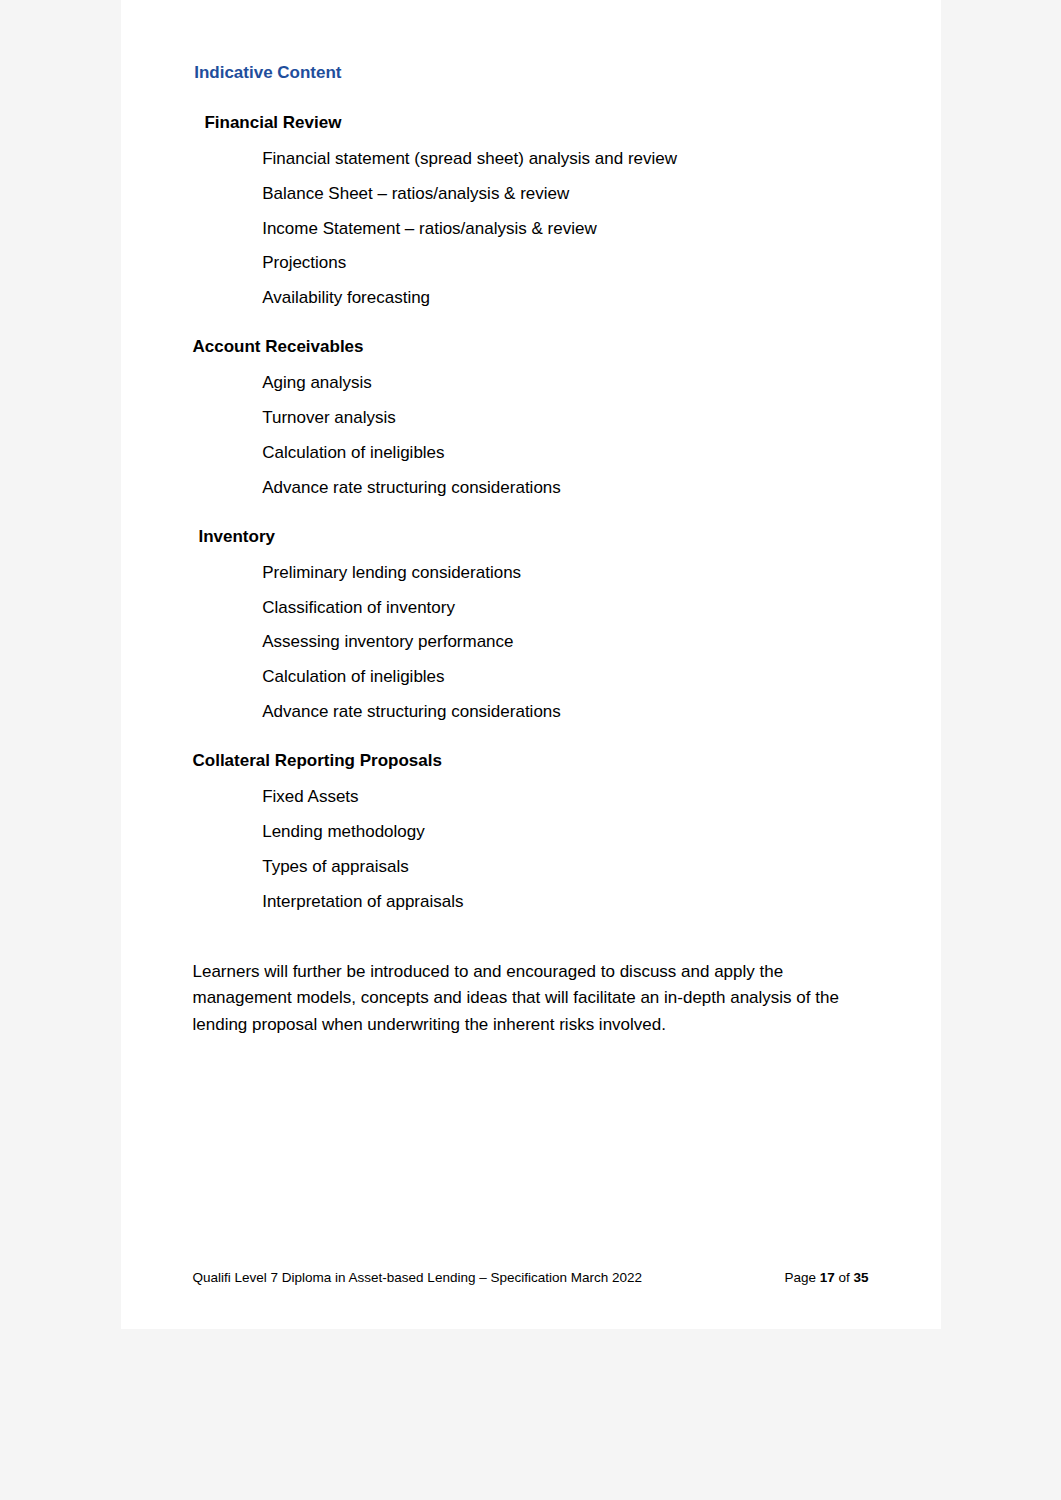Indicative Content
Financial Review
Financial statement (spread sheet) analysis and review
Balance Sheet – ratios/analysis & review
Income Statement – ratios/analysis & review
Projections
Availability forecasting
Account Receivables
Aging analysis
Turnover analysis
Calculation of ineligibles
Advance rate structuring considerations
Inventory
Preliminary lending considerations
Classification of inventory
Assessing inventory performance
Calculation of ineligibles
Advance rate structuring considerations
Collateral Reporting Proposals
Fixed Assets
Lending methodology
Types of appraisals
Interpretation of appraisals
Learners will further be introduced to and encouraged to discuss and apply the management models, concepts and ideas that will facilitate an in-depth analysis of the lending proposal when underwriting the inherent risks involved.
Qualifi Level 7 Diploma in Asset-based Lending – Specification March 2022 Page 17 of 35